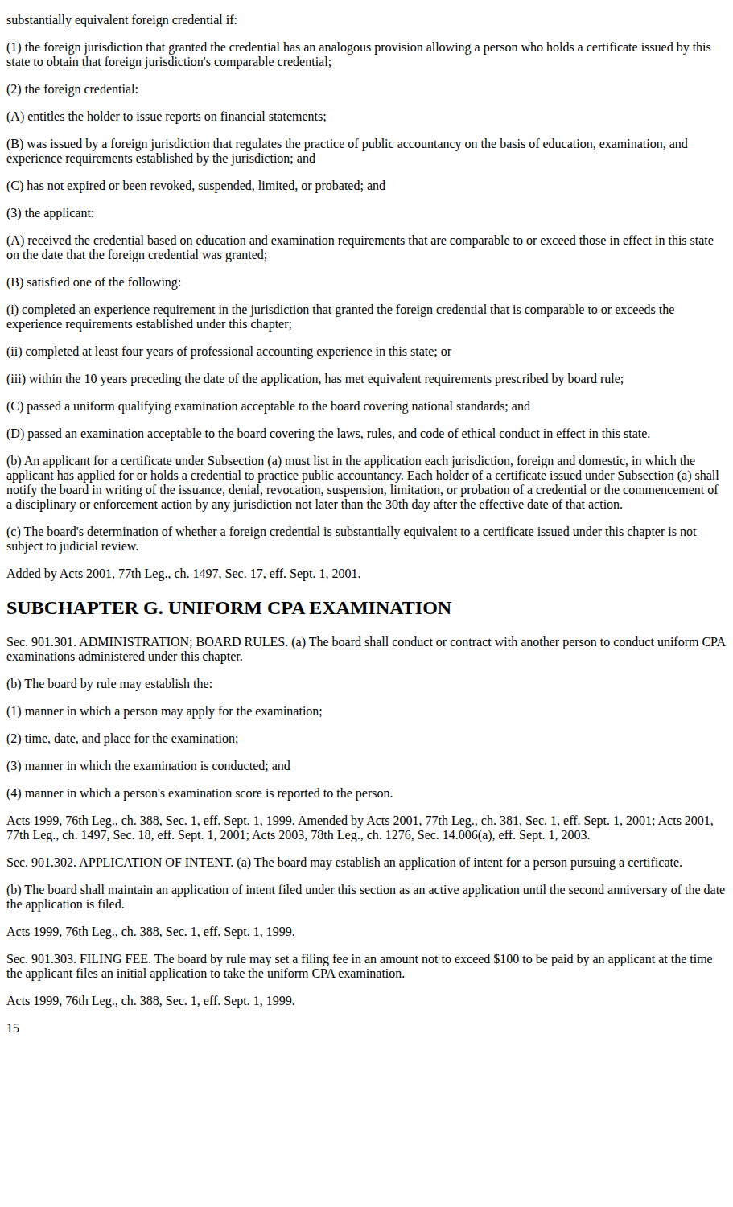substantially equivalent foreign credential if:
(1) the foreign jurisdiction that granted the credential has an analogous provision allowing a person who holds a certificate issued by this state to obtain that foreign jurisdiction's comparable credential;
(2) the foreign credential:
(A) entitles the holder to issue reports on financial statements;
(B) was issued by a foreign jurisdiction that regulates the practice of public accountancy on the basis of education, examination, and experience requirements established by the jurisdiction; and
(C) has not expired or been revoked, suspended, limited, or probated; and
(3) the applicant:
(A) received the credential based on education and examination requirements that are comparable to or exceed those in effect in this state on the date that the foreign credential was granted;
(B) satisfied one of the following:
(i) completed an experience requirement in the jurisdiction that granted the foreign credential that is comparable to or exceeds the experience requirements established under this chapter;
(ii) completed at least four years of professional accounting experience in this state; or
(iii) within the 10 years preceding the date of the application, has met equivalent requirements prescribed by board rule;
(C) passed a uniform qualifying examination acceptable to the board covering national standards; and
(D) passed an examination acceptable to the board covering the laws, rules, and code of ethical conduct in effect in this state.
(b) An applicant for a certificate under Subsection (a) must list in the application each jurisdiction, foreign and domestic, in which the applicant has applied for or holds a credential to practice public accountancy. Each holder of a certificate issued under Subsection (a) shall notify the board in writing of the issuance, denial, revocation, suspension, limitation, or probation of a credential or the commencement of a disciplinary or enforcement action by any jurisdiction not later than the 30th day after the effective date of that action.
(c) The board's determination of whether a foreign credential is substantially equivalent to a certificate issued under this chapter is not subject to judicial review.
Added by Acts 2001, 77th Leg., ch. 1497, Sec. 17, eff. Sept. 1, 2001.
SUBCHAPTER G. UNIFORM CPA EXAMINATION
Sec. 901.301. ADMINISTRATION; BOARD RULES. (a) The board shall conduct or contract with another person to conduct uniform CPA examinations administered under this chapter.
(b) The board by rule may establish the:
(1) manner in which a person may apply for the examination;
(2) time, date, and place for the examination;
(3) manner in which the examination is conducted; and
(4) manner in which a person's examination score is reported to the person.
Acts 1999, 76th Leg., ch. 388, Sec. 1, eff. Sept. 1, 1999. Amended by Acts 2001, 77th Leg., ch. 381, Sec. 1, eff. Sept. 1, 2001; Acts 2001, 77th Leg., ch. 1497, Sec. 18, eff. Sept. 1, 2001; Acts 2003, 78th Leg., ch. 1276, Sec. 14.006(a), eff. Sept. 1, 2003.
Sec. 901.302. APPLICATION OF INTENT. (a) The board may establish an application of intent for a person pursuing a certificate.
(b) The board shall maintain an application of intent filed under this section as an active application until the second anniversary of the date the application is filed.
Acts 1999, 76th Leg., ch. 388, Sec. 1, eff. Sept. 1, 1999.
Sec. 901.303. FILING FEE. The board by rule may set a filing fee in an amount not to exceed $100 to be paid by an applicant at the time the applicant files an initial application to take the uniform CPA examination.
Acts 1999, 76th Leg., ch. 388, Sec. 1, eff. Sept. 1, 1999.
15